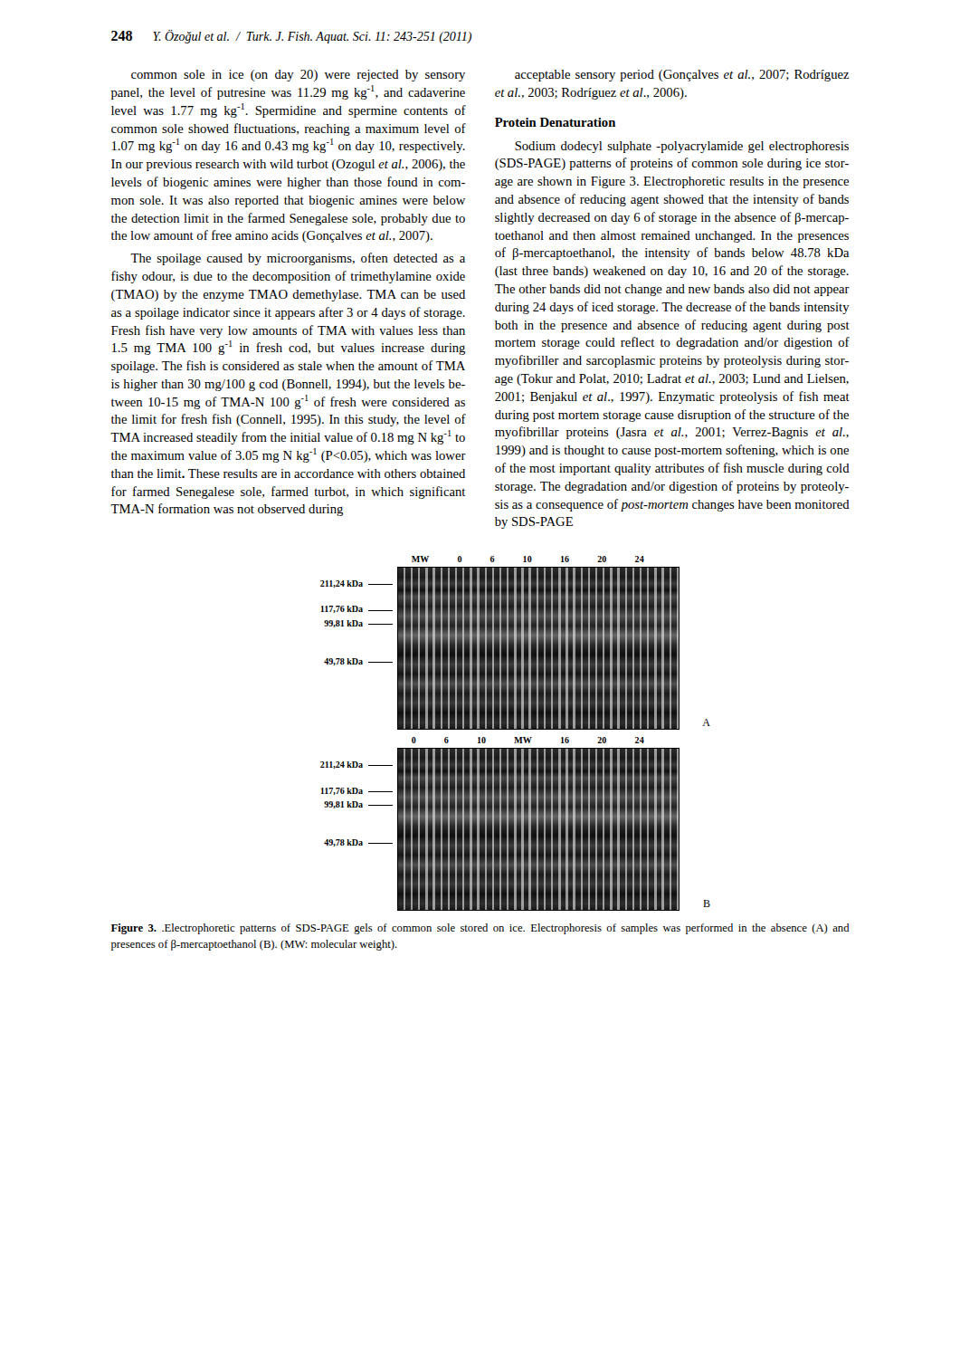248 Y. Özoğul et al. / Turk. J. Fish. Aquat. Sci. 11: 243-251 (2011)
common sole in ice (on day 20) were rejected by sensory panel, the level of putresine was 11.29 mg kg-1, and cadaverine level was 1.77 mg kg-1. Spermidine and spermine contents of common sole showed fluctuations, reaching a maximum level of 1.07 mg kg-1 on day 16 and 0.43 mg kg-1 on day 10, respectively. In our previous research with wild turbot (Ozogul et al., 2006), the levels of biogenic amines were higher than those found in common sole. It was also reported that biogenic amines were below the detection limit in the farmed Senegalese sole, probably due to the low amount of free amino acids (Gonçalves et al., 2007).
The spoilage caused by microorganisms, often detected as a fishy odour, is due to the decomposition of trimethylamine oxide (TMAO) by the enzyme TMAO demethylase. TMA can be used as a spoilage indicator since it appears after 3 or 4 days of storage. Fresh fish have very low amounts of TMA with values less than 1.5 mg TMA 100 g-1 in fresh cod, but values increase during spoilage. The fish is considered as stale when the amount of TMA is higher than 30 mg/100 g cod (Bonnell, 1994), but the levels between 10-15 mg of TMA-N 100 g-1 of fresh were considered as the limit for fresh fish (Connell, 1995). In this study, the level of TMA increased steadily from the initial value of 0.18 mg N kg-1 to the maximum value of 3.05 mg N kg-1 (P<0.05), which was lower than the limit. These results are in accordance with others obtained for farmed Senegalese sole, farmed turbot, in which significant TMA-N formation was not observed during
acceptable sensory period (Gonçalves et al., 2007; Rodríguez et al., 2003; Rodríguez et al., 2006).
Protein Denaturation
Sodium dodecyl sulphate -polyacrylamide gel electrophoresis (SDS-PAGE) patterns of proteins of common sole during ice storage are shown in Figure 3. Electrophoretic results in the presence and absence of reducing agent showed that the intensity of bands slightly decreased on day 6 of storage in the absence of β-mercaptoethanol and then almost remained unchanged. In the presences of β-mercaptoethanol, the intensity of bands below 48.78 kDa (last three bands) weakened on day 10, 16 and 20 of the storage. The other bands did not change and new bands also did not appear during 24 days of iced storage. The decrease of the bands intensity both in the presence and absence of reducing agent during post mortem storage could reflect to degradation and/or digestion of myofibriller and sarcoplasmic proteins by proteolysis during storage (Tokur and Polat, 2010; Ladrat et al., 2003; Lund and Lielsen, 2001; Benjakul et al., 1997). Enzymatic proteolysis of fish meat during post mortem storage cause disruption of the structure of the myofibrillar proteins (Jasra et al., 2001; Verrez-Bagnis et al., 1999) and is thought to cause post-mortem softening, which is one of the most important quality attributes of fish muscle during cold storage. The degradation and/or digestion of proteins by proteolysis as a consequence of post-mortem changes have been monitored by SDS-PAGE
MW 0610162024
211,24 kDa 117,76 kDa 99,81 kDa 49,78 kDa
A
0610 MW 162024
211,24 kDa 117,76 kDa 99,81 kDa 49,78 kDa
B
Figure 3. .Electrophoretic patterns of SDS-PAGE gels of common sole stored on ice. Electrophoresis of samples was performed in the absence (A) and presences of β-mercaptoethanol (B). (MW: molecular weight).